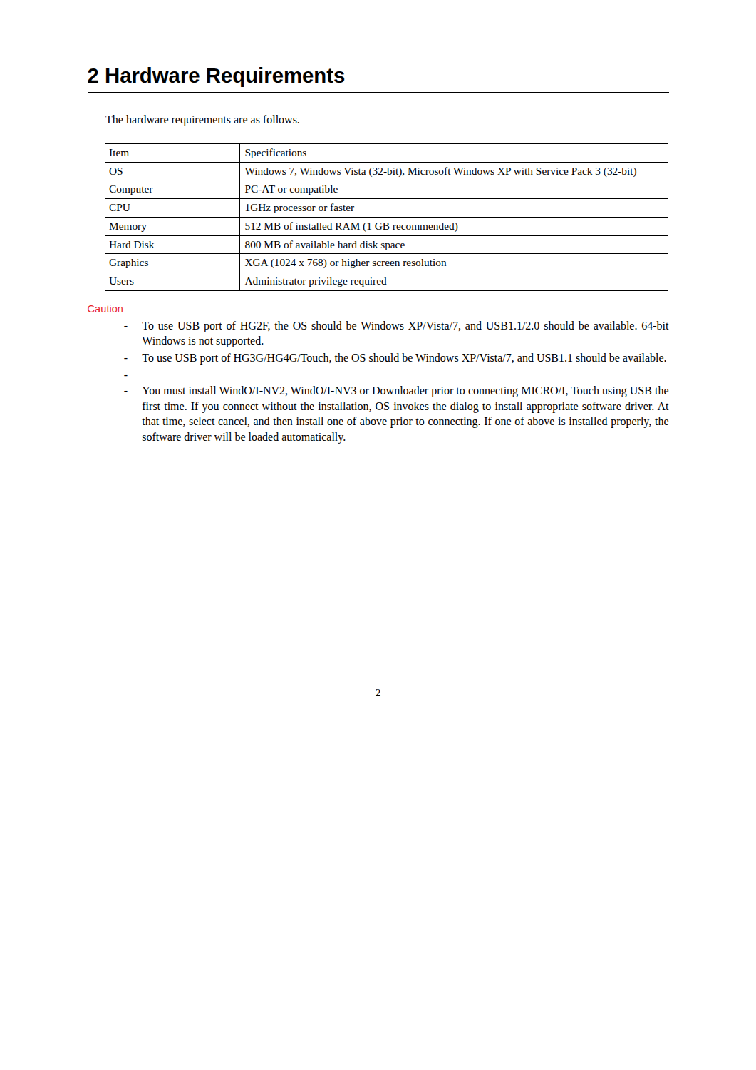2 Hardware Requirements
The hardware requirements are as follows.
| Item | Specifications |
| OS | Windows 7, Windows Vista (32-bit), Microsoft Windows XP with Service Pack 3 (32-bit) |
| Computer | PC-AT or compatible |
| CPU | 1GHz processor or faster |
| Memory | 512 MB of installed RAM (1 GB recommended) |
| Hard Disk | 800 MB of available hard disk space |
| Graphics | XGA (1024 x 768) or higher screen resolution |
| Users | Administrator privilege required |
Caution
To use USB port of HG2F, the OS should be Windows XP/Vista/7, and USB1.1/2.0 should be available. 64-bit Windows is not supported.
To use USB port of HG3G/HG4G/Touch, the OS should be Windows XP/Vista/7, and USB1.1 should be available.
You must install WindO/I-NV2, WindO/I-NV3 or Downloader prior to connecting MICRO/I, Touch using USB the first time. If you connect without the installation, OS invokes the dialog to install appropriate software driver. At that time, select cancel, and then install one of above prior to connecting. If one of above is installed properly, the software driver will be loaded automatically.
2